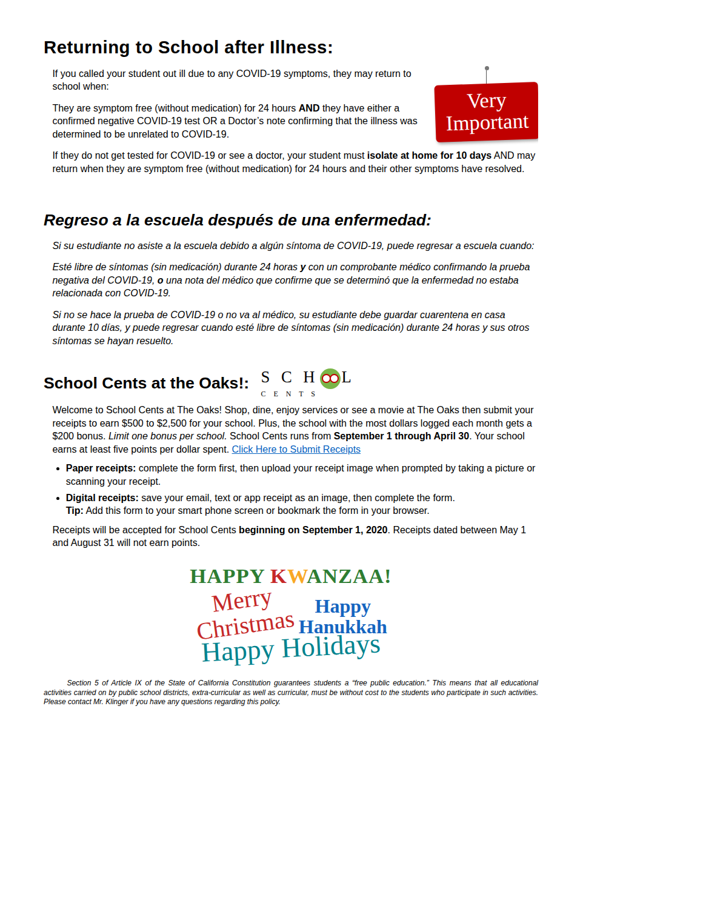Returning to School after Illness:
Very
Important
If you called your student out ill due to any COVID-19 symptoms, they may return to school when:
They are symptom free (without medication) for 24 hours AND they have either a confirmed negative COVID-19 test OR a Doctor’s note confirming that the illness was determined to be unrelated to COVID-19.
If they do not get tested for COVID-19 or see a doctor, your student must isolate at home for 10 days AND may return when they are symptom free (without medication) for 24 hours and their other symptoms have resolved.
Regreso a la escuela después de una enfermedad:
Si su estudiante no asiste a la escuela debido a algún síntoma de COVID-19, puede regresar a escuela cuando:
Esté libre de síntomas (sin medicación) durante 24 horas y con un comprobante médico confirmando la prueba negativa del COVID-19, o una nota del médico que confirme que se determinó que la enfermedad no estaba relacionada con COVID-19.
Si no se hace la prueba de COVID-19 o no va al médico, su estudiante debe guardar cuarentena en casa durante 10 días, y puede regresar cuando esté libre de síntomas (sin medicación) durante 24 horas y sus otros síntomas se hayan resuelto.
School Cents at the Oaks!:
S C H L C E N T S
Welcome to School Cents at The Oaks! Shop, dine, enjoy services or see a movie at The Oaks then submit your receipts to earn $500 to $2,500 for your school. Plus, the school with the most dollars logged each month gets a $200 bonus. Limit one bonus per school. School Cents runs from September 1 through April 30. Your school earns at least five points per dollar spent. Click Here to Submit Receipts
Paper receipts: complete the form first, then upload your receipt image when prompted by taking a picture or scanning your receipt.
Digital receipts: save your email, text or app receipt as an image, then complete the form.
Tip: Add this form to your smart phone screen or bookmark the form in your browser.
Receipts will be accepted for School Cents beginning on September 1, 2020. Receipts dated between May 1 and August 31 will not earn points.
HAPPY KWANZAA!
Merry
Christmas Happy
Hanukkah
Happy Holidays
Section 5 of Article IX of the State of California Constitution guarantees students a “free public education.” This means that all educational activities carried on by public school districts, extra-curricular as well as curricular, must be without cost to the students who participate in such activities. Please contact Mr. Klinger if you have any questions regarding this policy.